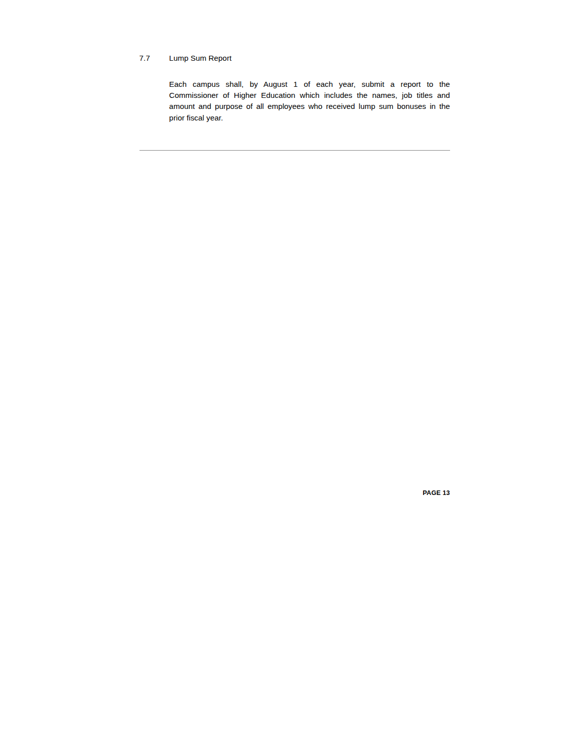7.7
Lump Sum Report
Each campus shall, by August 1 of each year, submit a report to the Commissioner of Higher Education which includes the names, job titles and amount and purpose of all employees who received lump sum bonuses in the prior fiscal year.
PAGE 13